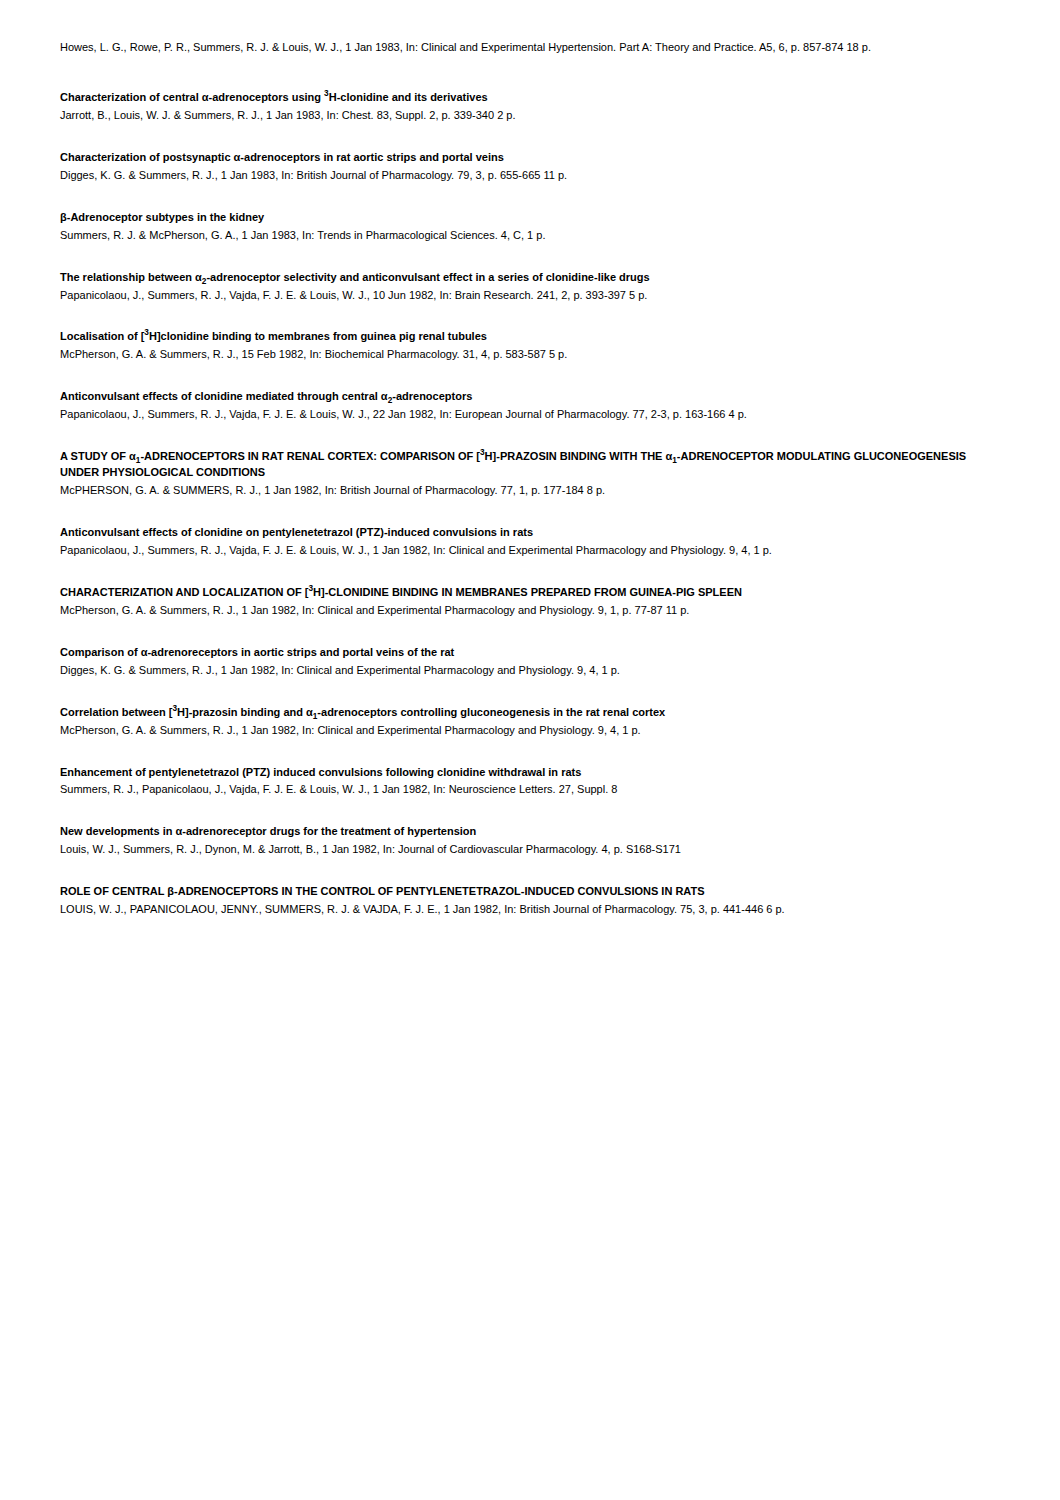Howes, L. G., Rowe, P. R., Summers, R. J. & Louis, W. J., 1 Jan 1983, In: Clinical and Experimental Hypertension. Part A: Theory and Practice. A5, 6, p. 857-874 18 p.
Characterization of central α-adrenoceptors using 3H-clonidine and its derivatives
Jarrott, B., Louis, W. J. & Summers, R. J., 1 Jan 1983, In: Chest. 83, Suppl. 2, p. 339-340 2 p.
Characterization of postsynaptic α-adrenoceptors in rat aortic strips and portal veins
Digges, K. G. & Summers, R. J., 1 Jan 1983, In: British Journal of Pharmacology. 79, 3, p. 655-665 11 p.
β-Adrenoceptor subtypes in the kidney
Summers, R. J. & McPherson, G. A., 1 Jan 1983, In: Trends in Pharmacological Sciences. 4, C, 1 p.
The relationship between α2-adrenoceptor selectivity and anticonvulsant effect in a series of clonidine-like drugs
Papanicolaou, J., Summers, R. J., Vajda, F. J. E. & Louis, W. J., 10 Jun 1982, In: Brain Research. 241, 2, p. 393-397 5 p.
Localisation of [3H]clonidine binding to membranes from guinea pig renal tubules
McPherson, G. A. & Summers, R. J., 15 Feb 1982, In: Biochemical Pharmacology. 31, 4, p. 583-587 5 p.
Anticonvulsant effects of clonidine mediated through central α2-adrenoceptors
Papanicolaou, J., Summers, R. J., Vajda, F. J. E. & Louis, W. J., 22 Jan 1982, In: European Journal of Pharmacology. 77, 2-3, p. 163-166 4 p.
A STUDY OF α1-ADRENOCEPTORS IN RAT RENAL CORTEX: COMPARISON OF [3H]-PRAZOSIN BINDING WITH THE α1-ADRENOCEPTOR MODULATING GLUCONEOGENESIS UNDER PHYSIOLOGICAL CONDITIONS
McPHERSON, G. A. & SUMMERS, R. J., 1 Jan 1982, In: British Journal of Pharmacology. 77, 1, p. 177-184 8 p.
Anticonvulsant effects of clonidine on pentylenetetrazol (PTZ)-induced convulsions in rats
Papanicolaou, J., Summers, R. J., Vajda, F. J. E. & Louis, W. J., 1 Jan 1982, In: Clinical and Experimental Pharmacology and Physiology. 9, 4, 1 p.
CHARACTERIZATION AND LOCALIZATION OF [3H]-CLONIDINE BINDING IN MEMBRANES PREPARED FROM GUINEA-PIG SPLEEN
McPherson, G. A. & Summers, R. J., 1 Jan 1982, In: Clinical and Experimental Pharmacology and Physiology. 9, 1, p. 77-87 11 p.
Comparison of α-adrenoreceptors in aortic strips and portal veins of the rat
Digges, K. G. & Summers, R. J., 1 Jan 1982, In: Clinical and Experimental Pharmacology and Physiology. 9, 4, 1 p.
Correlation between [3H]-prazosin binding and α1-adrenoceptors controlling gluconeogenesis in the rat renal cortex
McPherson, G. A. & Summers, R. J., 1 Jan 1982, In: Clinical and Experimental Pharmacology and Physiology. 9, 4, 1 p.
Enhancement of pentylenetetrazol (PTZ) induced convulsions following clonidine withdrawal in rats
Summers, R. J., Papanicolaou, J., Vajda, F. J. E. & Louis, W. J., 1 Jan 1982, In: Neuroscience Letters. 27, Suppl. 8
New developments in α-adrenoreceptor drugs for the treatment of hypertension
Louis, W. J., Summers, R. J., Dynon, M. & Jarrott, B., 1 Jan 1982, In: Journal of Cardiovascular Pharmacology. 4, p. S168-S171
ROLE OF CENTRAL β-ADRENOCEPTORS IN THE CONTROL OF PENTYLENETETRAZOL-INDUCED CONVULSIONS IN RATS
LOUIS, W. J., PAPANICOLAOU, JENNY., SUMMERS, R. J. & VAJDA, F. J. E., 1 Jan 1982, In: British Journal of Pharmacology. 75, 3, p. 441-446 6 p.